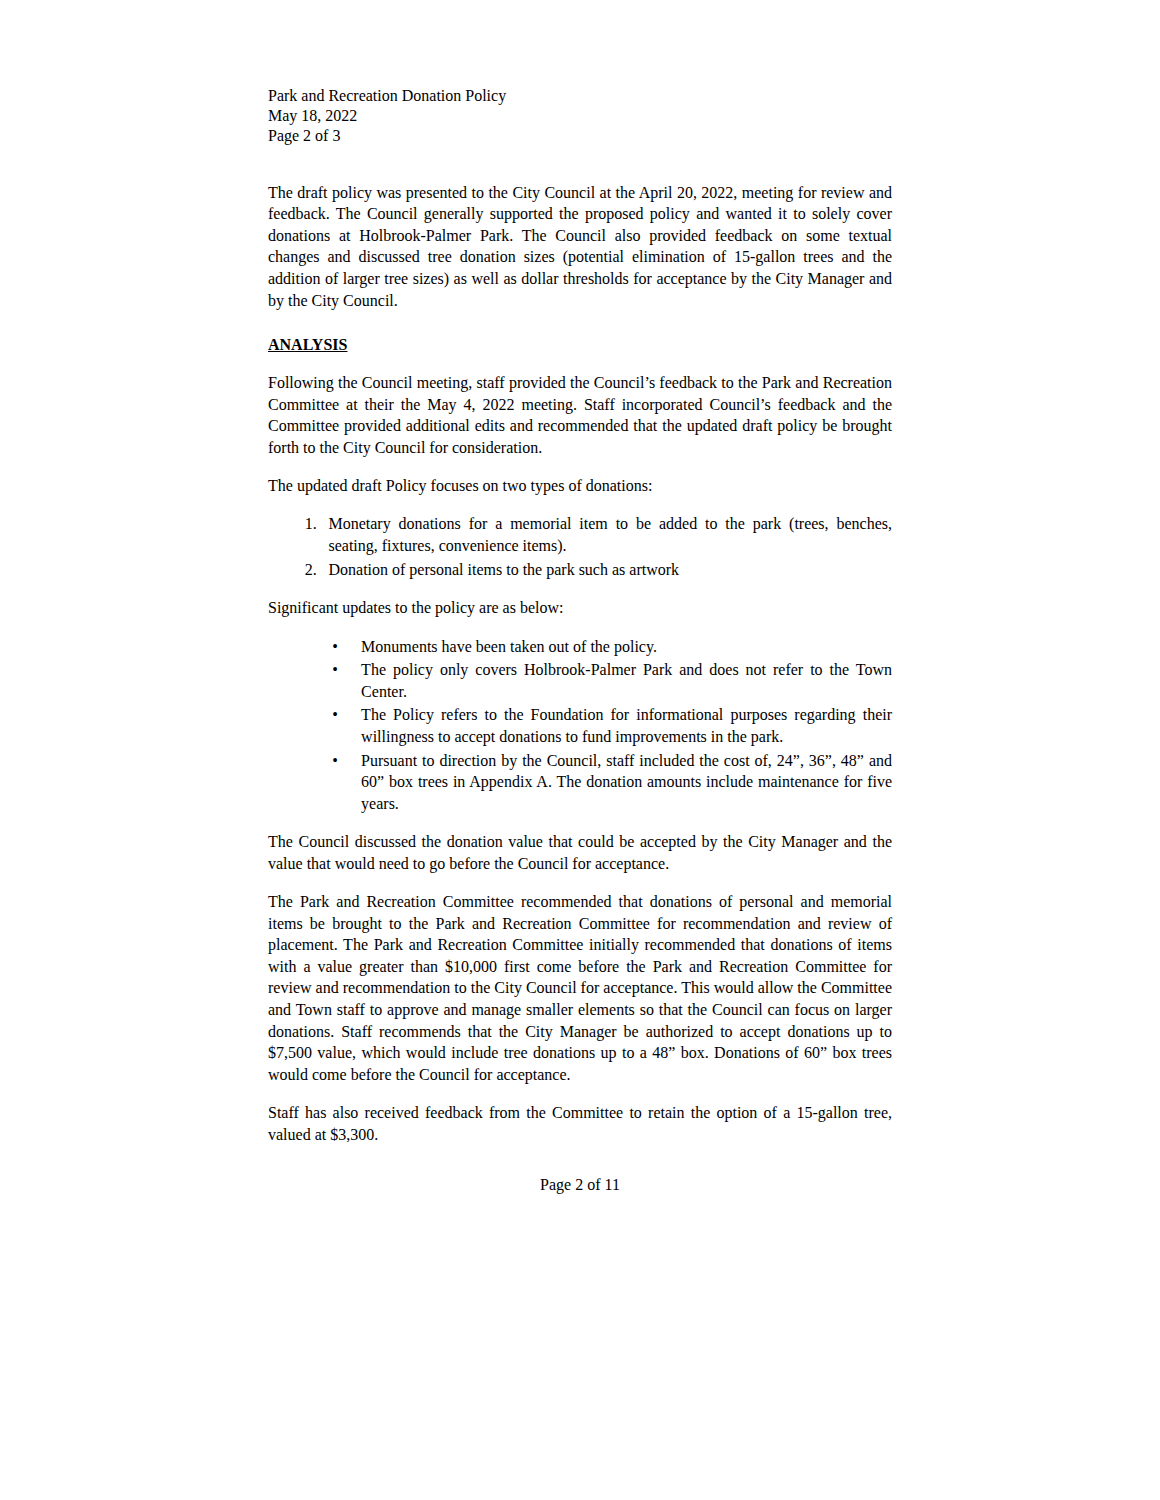Park and Recreation Donation Policy
May 18, 2022
Page 2 of 3
The draft policy was presented to the City Council at the April 20, 2022, meeting for review and feedback. The Council generally supported the proposed policy and wanted it to solely cover donations at Holbrook-Palmer Park. The Council also provided feedback on some textual changes and discussed tree donation sizes (potential elimination of 15-gallon trees and the addition of larger tree sizes) as well as dollar thresholds for acceptance by the City Manager and by the City Council.
ANALYSIS
Following the Council meeting, staff provided the Council’s feedback to the Park and Recreation Committee at their the May 4, 2022 meeting. Staff incorporated Council’s feedback and the Committee provided additional edits and recommended that the updated draft policy be brought forth to the City Council for consideration.
The updated draft Policy focuses on two types of donations:
Monetary donations for a memorial item to be added to the park (trees, benches, seating, fixtures, convenience items).
Donation of personal items to the park such as artwork
Significant updates to the policy are as below:
Monuments have been taken out of the policy.
The policy only covers Holbrook-Palmer Park and does not refer to the Town Center.
The Policy refers to the Foundation for informational purposes regarding their willingness to accept donations to fund improvements in the park.
Pursuant to direction by the Council, staff included the cost of, 24”, 36”, 48” and 60” box trees in Appendix A. The donation amounts include maintenance for five years.
The Council discussed the donation value that could be accepted by the City Manager and the value that would need to go before the Council for acceptance.
The Park and Recreation Committee recommended that donations of personal and memorial items be brought to the Park and Recreation Committee for recommendation and review of placement. The Park and Recreation Committee initially recommended that donations of items with a value greater than $10,000 first come before the Park and Recreation Committee for review and recommendation to the City Council for acceptance. This would allow the Committee and Town staff to approve and manage smaller elements so that the Council can focus on larger donations. Staff recommends that the City Manager be authorized to accept donations up to $7,500 value, which would include tree donations up to a 48” box. Donations of 60” box trees would come before the Council for acceptance.
Staff has also received feedback from the Committee to retain the option of a 15-gallon tree, valued at $3,300.
Page 2 of 11